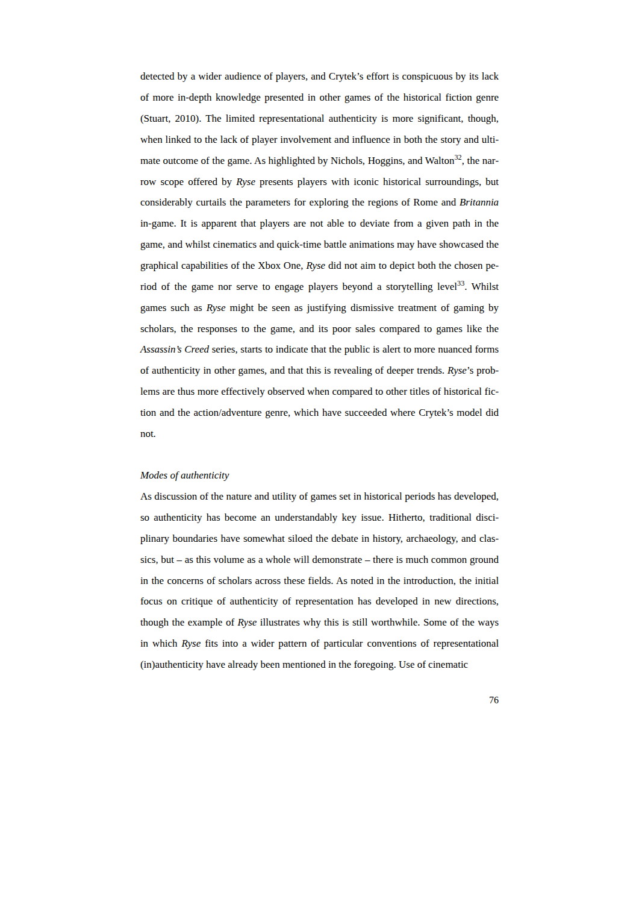detected by a wider audience of players, and Crytek’s effort is conspicuous by its lack of more in-depth knowledge presented in other games of the historical fiction genre (Stuart, 2010). The limited representational authenticity is more significant, though, when linked to the lack of player involvement and influence in both the story and ultimate outcome of the game. As highlighted by Nichols, Hoggins, and Walton32, the narrow scope offered by Ryse presents players with iconic historical surroundings, but considerably curtails the parameters for exploring the regions of Rome and Britannia in-game. It is apparent that players are not able to deviate from a given path in the game, and whilst cinematics and quick-time battle animations may have showcased the graphical capabilities of the Xbox One, Ryse did not aim to depict both the chosen period of the game nor serve to engage players beyond a storytelling level33. Whilst games such as Ryse might be seen as justifying dismissive treatment of gaming by scholars, the responses to the game, and its poor sales compared to games like the Assassin’s Creed series, starts to indicate that the public is alert to more nuanced forms of authenticity in other games, and that this is revealing of deeper trends. Ryse’s problems are thus more effectively observed when compared to other titles of historical fiction and the action/adventure genre, which have succeeded where Crytek’s model did not.
Modes of authenticity
As discussion of the nature and utility of games set in historical periods has developed, so authenticity has become an understandably key issue. Hitherto, traditional disciplinary boundaries have somewhat siloed the debate in history, archaeology, and classics, but – as this volume as a whole will demonstrate – there is much common ground in the concerns of scholars across these fields. As noted in the introduction, the initial focus on critique of authenticity of representation has developed in new directions, though the example of Ryse illustrates why this is still worthwhile. Some of the ways in which Ryse fits into a wider pattern of particular conventions of representational (in)authenticity have already been mentioned in the foregoing. Use of cinematic
76